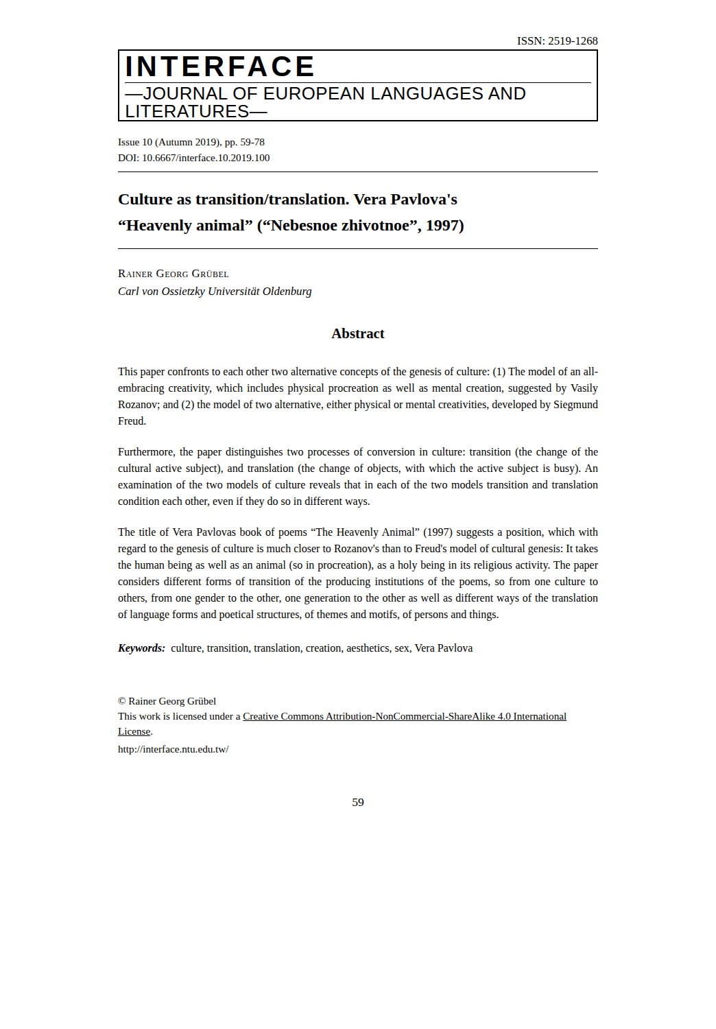ISSN: 2519-1268
INTERFACE —JOURNAL OF EUROPEAN LANGUAGES AND LITERATURES—
Issue 10 (Autumn 2019), pp. 59-78
DOI: 10.6667/interface.10.2019.100
Culture as transition/translation. Vera Pavlova's
“Heavenly animal” (“Nebesnoe zhivotnoe”, 1997)
Rainer Georg Grübel
Carl von Ossietzky Universität Oldenburg
Abstract
This paper confronts to each other two alternative concepts of the genesis of culture: (1) The model of an all-embracing creativity, which includes physical procreation as well as mental creation, suggested by Vasily Rozanov; and (2) the model of two alternative, either physical or mental creativities, developed by Siegmund Freud.
Furthermore, the paper distinguishes two processes of conversion in culture: transition (the change of the cultural active subject), and translation (the change of objects, with which the active subject is busy). An examination of the two models of culture reveals that in each of the two models transition and translation condition each other, even if they do so in different ways.
The title of Vera Pavlovas book of poems “The Heavenly Animal” (1997) suggests a position, which with regard to the genesis of culture is much closer to Rozanov's than to Freud's model of cultural genesis: It takes the human being as well as an animal (so in procreation), as a holy being in its religious activity. The paper considers different forms of transition of the producing institutions of the poems, so from one culture to others, from one gender to the other, one generation to the other as well as different ways of the translation of language forms and poetical structures, of themes and motifs, of persons and things.
Keywords: culture, transition, translation, creation, aesthetics, sex, Vera Pavlova
© Rainer Georg Grübel
This work is licensed under a Creative Commons Attribution-NonCommercial-ShareAlike 4.0 International License. http://interface.ntu.edu.tw/
59